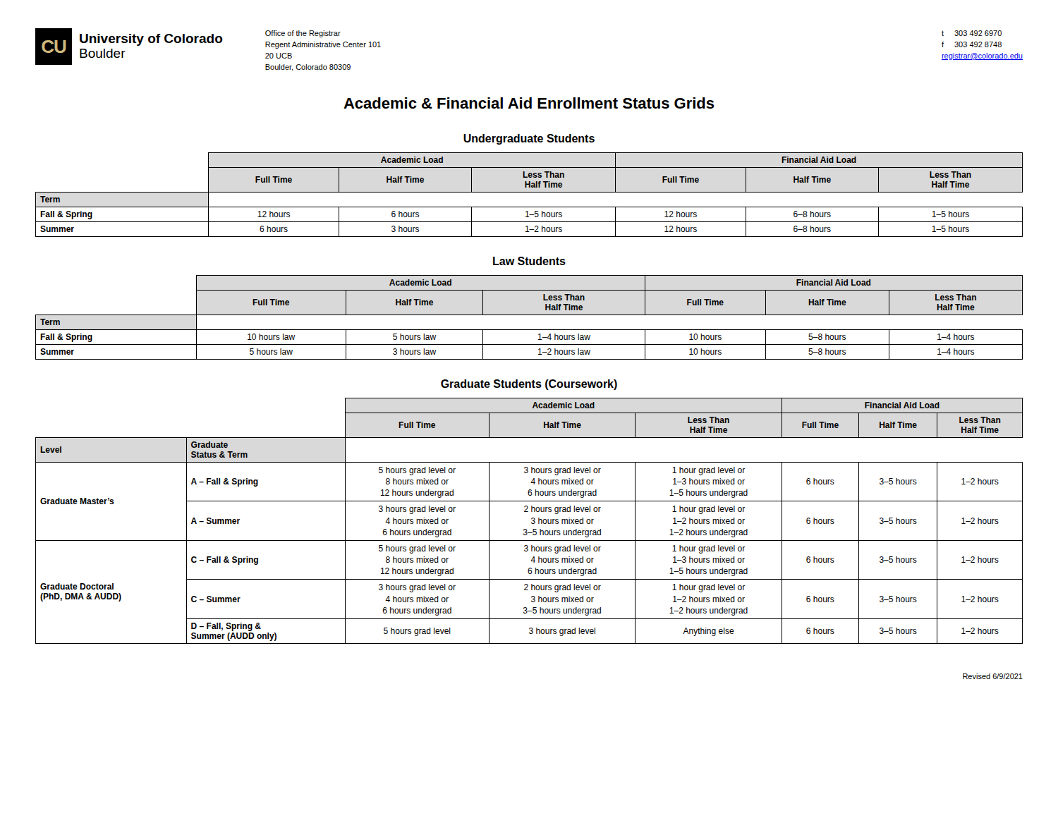CU
University of Colorado
Boulder
Office of the Registrar
Regent Administrative Center 101
20 UCB
Boulder, Colorado 80309
t 303 492 6970
f 303 492 8748
registrar@colorado.edu
Academic & Financial Aid Enrollment Status Grids
Undergraduate Students
| | Academic Load | Financial Aid Load |
| --- | --- | --- |
| Full Time | Half Time | Less Than Half Time | Full Time | Half Time | Less Than Half Time |
| Term | |
| Fall & Spring | 12 hours | 6 hours | 1–5 hours | 12 hours | 6–8 hours | 1–5 hours |
| Summer | 6 hours | 3 hours | 1–2 hours | 12 hours | 6–8 hours | 1–5 hours |
Law Students
| | Academic Load | Financial Aid Load |
| --- | --- | --- |
| Full Time | Half Time | Less Than Half Time | Full Time | Half Time | Less Than Half Time |
| Term | |
| Fall & Spring | 10 hours law | 5 hours law | 1–4 hours law | 10 hours | 5–8 hours | 1–4 hours |
| Summer | 5 hours law | 3 hours law | 1–2 hours law | 10 hours | 5–8 hours | 1–4 hours |
Graduate Students (Coursework)
| | Academic Load | Financial Aid Load |
| --- | --- | --- |
| Full Time | Half Time | Less Than Half Time | Full Time | Half Time | Less Than Half Time |
| Level | Graduate Status & Term | |
| Graduate Master’s | A – Fall & Spring | 5 hours grad level or 8 hours mixed or 12 hours undergrad | 3 hours grad level or 4 hours mixed or 6 hours undergrad | 1 hour grad level or 1–3 hours mixed or 1–5 hours undergrad | 6 hours | 3–5 hours | 1–2 hours |
| A – Summer | 3 hours grad level or 4 hours mixed or 6 hours undergrad | 2 hours grad level or 3 hours mixed or 3–5 hours undergrad | 1 hour grad level or 1–2 hours mixed or 1–2 hours undergrad | 6 hours | 3–5 hours | 1–2 hours |
| Graduate Doctoral (PhD, DMA & AUDD) | C – Fall & Spring | 5 hours grad level or 8 hours mixed or 12 hours undergrad | 3 hours grad level or 4 hours mixed or 6 hours undergrad | 1 hour grad level or 1–3 hours mixed or 1–5 hours undergrad | 6 hours | 3–5 hours | 1–2 hours |
| C – Summer | 3 hours grad level or 4 hours mixed or 6 hours undergrad | 2 hours grad level or 3 hours mixed or 3–5 hours undergrad | 1 hour grad level or 1–2 hours mixed or 1–2 hours undergrad | 6 hours | 3–5 hours | 1–2 hours |
| D – Fall, Spring & Summer (AUDD only) | 5 hours grad level | 3 hours grad level | Anything else | 6 hours | 3–5 hours | 1–2 hours |
Revised 6/9/2021